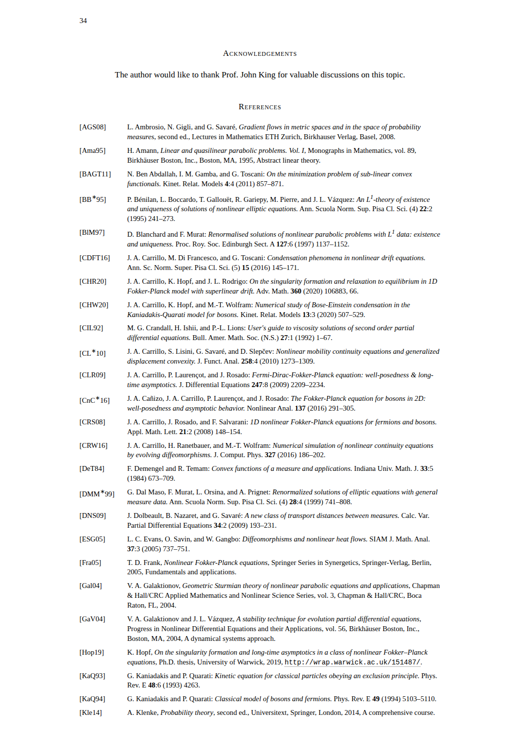34
Acknowledgements
The author would like to thank Prof. John King for valuable discussions on this topic.
References
[AGS08]
L. Ambrosio, N. Gigli, and G. Savaré, Gradient flows in metric spaces and in the space of probability measures, second ed., Lectures in Mathematics ETH Zurich, Birkhauser Verlag, Basel, 2008.
[Ama95]
H. Amann, Linear and quasilinear parabolic problems. Vol. I, Monographs in Mathematics, vol. 89, Birkhäuser Boston, Inc., Boston, MA, 1995, Abstract linear theory.
[BAGT11]
N. Ben Abdallah, I. M. Gamba, and G. Toscani: On the minimization problem of sub-linear convex functionals. Kinet. Relat. Models 4:4 (2011) 857–871.
[BB∗95]
P. Bénilan, L. Boccardo, T. Gallouët, R. Gariepy, M. Pierre, and J. L. Vázquez: An L1-theory of existence and uniqueness of solutions of nonlinear elliptic equations. Ann. Scuola Norm. Sup. Pisa Cl. Sci. (4) 22:2 (1995) 241–273.
[BlM97]
D. Blanchard and F. Murat: Renormalised solutions of nonlinear parabolic problems with L1 data: existence and uniqueness. Proc. Roy. Soc. Edinburgh Sect. A 127:6 (1997) 1137–1152.
[CDFT16]
J. A. Carrillo, M. Di Francesco, and G. Toscani: Condensation phenomena in nonlinear drift equations. Ann. Sc. Norm. Super. Pisa Cl. Sci. (5) 15 (2016) 145–171.
[CHR20]
J. A. Carrillo, K. Hopf, and J. L. Rodrigo: On the singularity formation and relaxation to equilibrium in 1D Fokker-Planck model with superlinear drift. Adv. Math. 360 (2020) 106883, 66.
[CHW20]
J. A. Carrillo, K. Hopf, and M.-T. Wolfram: Numerical study of Bose-Einstein condensation in the Kaniadakis-Quarati model for bosons. Kinet. Relat. Models 13:3 (2020) 507–529.
[CIL92]
M. G. Crandall, H. Ishii, and P.-L. Lions: User's guide to viscosity solutions of second order partial differential equations. Bull. Amer. Math. Soc. (N.S.) 27:1 (1992) 1–67.
[CL∗10]
J. A. Carrillo, S. Lisini, G. Savaré, and D. Slepčev: Nonlinear mobility continuity equations and generalized displacement convexity. J. Funct. Anal. 258:4 (2010) 1273–1309.
[CLR09]
J. A. Carrillo, P. Laurençot, and J. Rosado: Fermi-Dirac-Fokker-Planck equation: well-posedness & long-time asymptotics. J. Differential Equations 247:8 (2009) 2209–2234.
[CnC∗16]
J. A. Cañizo, J. A. Carrillo, P. Laurençot, and J. Rosado: The Fokker-Planck equation for bosons in 2D: well-posedness and asymptotic behavior. Nonlinear Anal. 137 (2016) 291–305.
[CRS08]
J. A. Carrillo, J. Rosado, and F. Salvarani: 1D nonlinear Fokker-Planck equations for fermions and bosons. Appl. Math. Lett. 21:2 (2008) 148–154.
[CRW16]
J. A. Carrillo, H. Ranetbauer, and M.-T. Wolfram: Numerical simulation of nonlinear continuity equations by evolving diffeomorphisms. J. Comput. Phys. 327 (2016) 186–202.
[DeT84]
F. Demengel and R. Temam: Convex functions of a measure and applications. Indiana Univ. Math. J. 33:5 (1984) 673–709.
[DMM∗99]
G. Dal Maso, F. Murat, L. Orsina, and A. Prignet: Renormalized solutions of elliptic equations with general measure data. Ann. Scuola Norm. Sup. Pisa Cl. Sci. (4) 28:4 (1999) 741–808.
[DNS09]
J. Dolbeault, B. Nazaret, and G. Savaré: A new class of transport distances between measures. Calc. Var. Partial Differential Equations 34:2 (2009) 193–231.
[ESG05]
L. C. Evans, O. Savin, and W. Gangbo: Diffeomorphisms and nonlinear heat flows. SIAM J. Math. Anal. 37:3 (2005) 737–751.
[Fra05]
T. D. Frank, Nonlinear Fokker-Planck equations, Springer Series in Synergetics, Springer-Verlag, Berlin, 2005, Fundamentals and applications.
[Gal04]
V. A. Galaktionov, Geometric Sturmian theory of nonlinear parabolic equations and applications, Chapman & Hall/CRC Applied Mathematics and Nonlinear Science Series, vol. 3, Chapman & Hall/CRC, Boca Raton, FL, 2004.
[GaV04]
V. A. Galaktionov and J. L. Vázquez, A stability technique for evolution partial differential equations, Progress in Nonlinear Differential Equations and their Applications, vol. 56, Birkhäuser Boston, Inc., Boston, MA, 2004, A dynamical systems approach.
[Hop19]
K. Hopf, On the singularity formation and long-time asymptotics in a class of nonlinear Fokker–Planck equations, Ph.D. thesis, University of Warwick, 2019, http://wrap.warwick.ac.uk/151487/.
[KaQ93]
G. Kaniadakis and P. Quarati: Kinetic equation for classical particles obeying an exclusion principle. Phys. Rev. E 48:6 (1993) 4263.
[KaQ94]
G. Kaniadakis and P. Quarati: Classical model of bosons and fermions. Phys. Rev. E 49 (1994) 5103–5110.
[Kle14]
A. Klenke, Probability theory, second ed., Universitext, Springer, London, 2014, A comprehensive course.